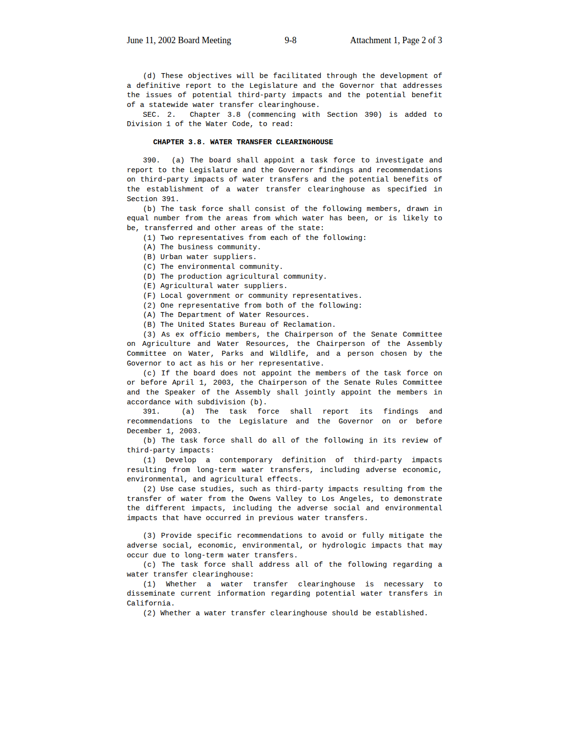June 11, 2002 Board Meeting
9-8
Attachment 1, Page 2 of 3
(d) These objectives will be facilitated through the development of a definitive report to the Legislature and the Governor that addresses the issues of potential third-party impacts and the potential benefit of a statewide water transfer clearinghouse.
SEC. 2. Chapter 3.8 (commencing with Section 390) is added to Division 1 of the Water Code, to read:
CHAPTER 3.8. WATER TRANSFER CLEARINGHOUSE
390. (a) The board shall appoint a task force to investigate and report to the Legislature and the Governor findings and recommendations on third-party impacts of water transfers and the potential benefits of the establishment of a water transfer clearinghouse as specified in Section 391.
(b) The task force shall consist of the following members, drawn in equal number from the areas from which water has been, or is likely to be, transferred and other areas of the state:
(1) Two representatives from each of the following:
(A) The business community.
(B) Urban water suppliers.
(C) The environmental community.
(D) The production agricultural community.
(E) Agricultural water suppliers.
(F) Local government or community representatives.
(2) One representative from both of the following:
(A) The Department of Water Resources.
(B) The United States Bureau of Reclamation.
(3) As ex officio members, the Chairperson of the Senate Committee on Agriculture and Water Resources, the Chairperson of the Assembly Committee on Water, Parks and Wildlife, and a person chosen by the Governor to act as his or her representative.
(c) If the board does not appoint the members of the task force on or before April 1, 2003, the Chairperson of the Senate Rules Committee and the Speaker of the Assembly shall jointly appoint the members in accordance with subdivision (b).
391. (a) The task force shall report its findings and recommendations to the Legislature and the Governor on or before December 1, 2003.
(b) The task force shall do all of the following in its review of third-party impacts:
(1) Develop a contemporary definition of third-party impacts resulting from long-term water transfers, including adverse economic, environmental, and agricultural effects.
(2) Use case studies, such as third-party impacts resulting from the transfer of water from the Owens Valley to Los Angeles, to demonstrate the different impacts, including the adverse social and environmental impacts that have occurred in previous water transfers.
(3) Provide specific recommendations to avoid or fully mitigate the adverse social, economic, environmental, or hydrologic impacts that may occur due to long-term water transfers.
(c) The task force shall address all of the following regarding a water transfer clearinghouse:
(1) Whether a water transfer clearinghouse is necessary to disseminate current information regarding potential water transfers in California.
(2) Whether a water transfer clearinghouse should be established.